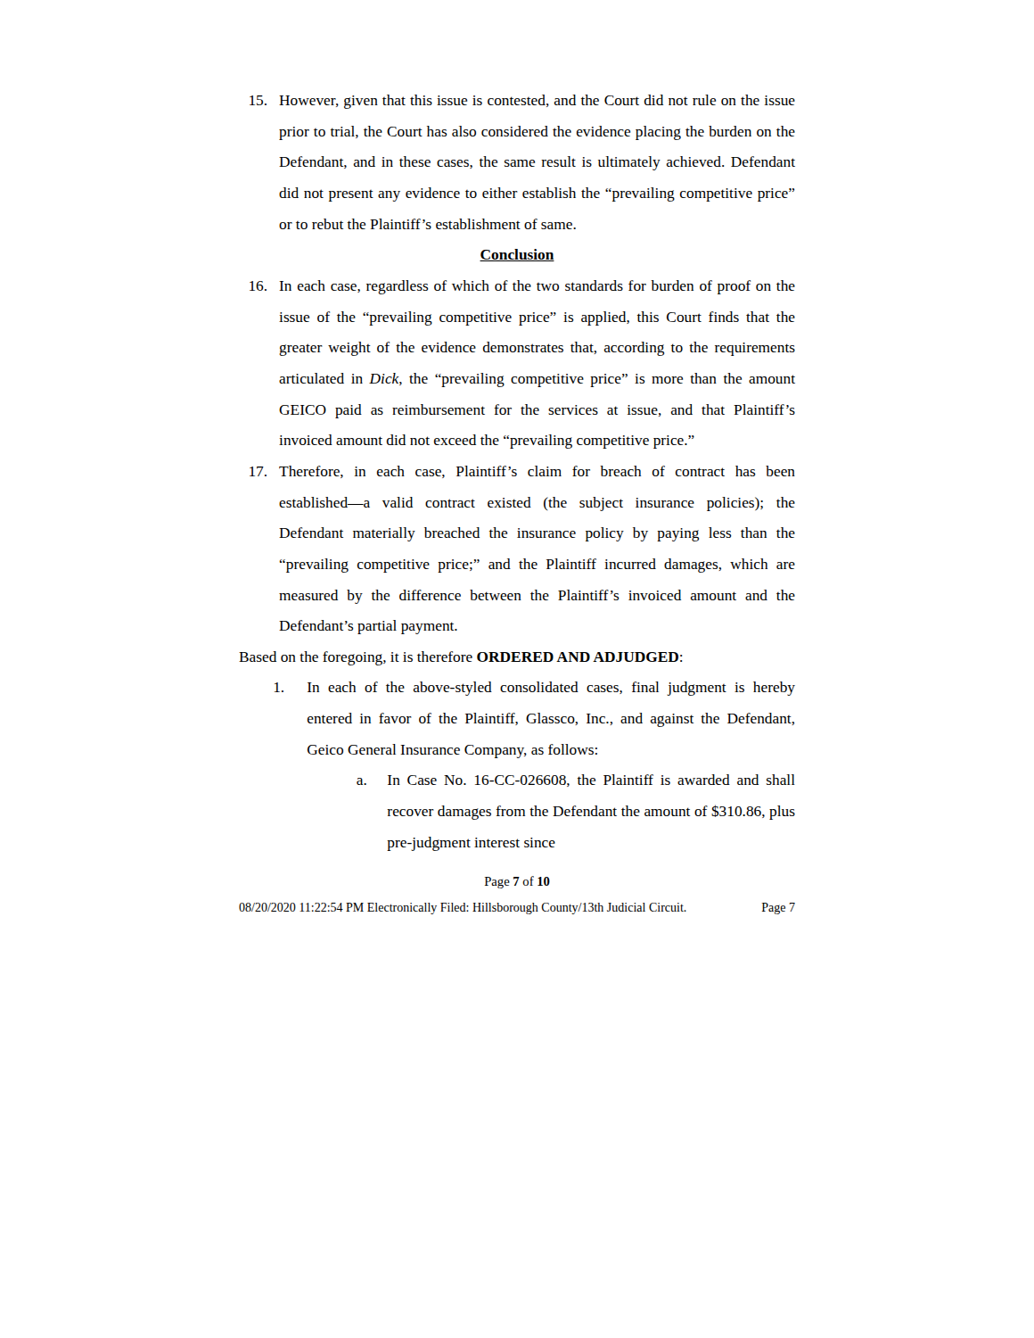15. However, given that this issue is contested, and the Court did not rule on the issue prior to trial, the Court has also considered the evidence placing the burden on the Defendant, and in these cases, the same result is ultimately achieved. Defendant did not present any evidence to either establish the “prevailing competitive price” or to rebut the Plaintiff’s establishment of same.
Conclusion
16. In each case, regardless of which of the two standards for burden of proof on the issue of the “prevailing competitive price” is applied, this Court finds that the greater weight of the evidence demonstrates that, according to the requirements articulated in Dick, the “prevailing competitive price” is more than the amount GEICO paid as reimbursement for the services at issue, and that Plaintiff’s invoiced amount did not exceed the “prevailing competitive price.”
17. Therefore, in each case, Plaintiff’s claim for breach of contract has been established—a valid contract existed (the subject insurance policies); the Defendant materially breached the insurance policy by paying less than the “prevailing competitive price;” and the Plaintiff incurred damages, which are measured by the difference between the Plaintiff’s invoiced amount and the Defendant’s partial payment.
Based on the foregoing, it is therefore ORDERED AND ADJUDGED:
1. In each of the above-styled consolidated cases, final judgment is hereby entered in favor of the Plaintiff, Glassco, Inc., and against the Defendant, Geico General Insurance Company, as follows:
a. In Case No. 16-CC-026608, the Plaintiff is awarded and shall recover damages from the Defendant the amount of $310.86, plus pre-judgment interest since
Page 7 of 10
08/20/2020 11:22:54 PM Electronically Filed: Hillsborough County/13th Judicial Circuit.
Page 7